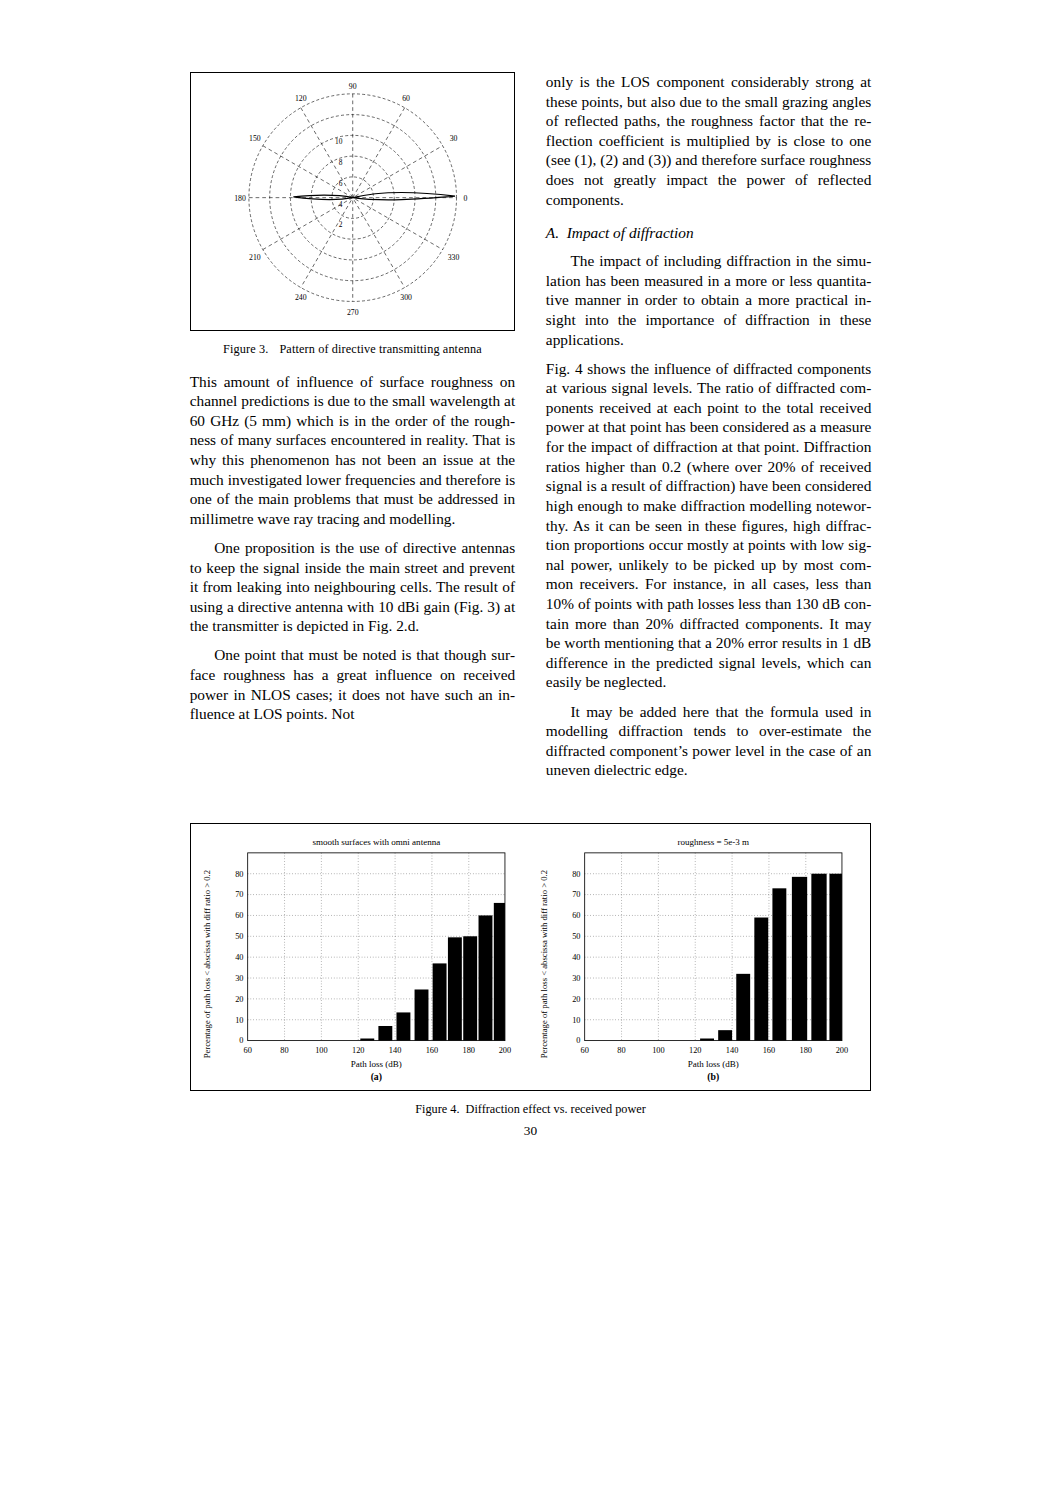2 4 6 8 10 90 120 150 180 210 240 270 300 330 0 30 60
Figure 3. Pattern of directive transmitting antenna
This amount of influence of surface roughness on channel predictions is due to the small wavelength at 60 GHz (5 mm) which is in the order of the roughness of many surfaces encountered in reality. That is why this phenomenon has not been an issue at the much investigated lower frequencies and therefore is one of the main problems that must be addressed in millimetre wave ray tracing and modelling.
One proposition is the use of directive antennas to keep the signal inside the main street and prevent it from leaking into neighbouring cells. The result of using a directive antenna with 10 dBi gain (Fig. 3) at the transmitter is depicted in Fig. 2.d.
One point that must be noted is that though surface roughness has a great influence on received power in NLOS cases; it does not have such an influence at LOS points. Not
only is the LOS component considerably strong at these points, but also due to the small grazing angles of reflected paths, the roughness factor that the reflection coefficient is multiplied by is close to one (see (1), (2) and (3)) and therefore surface roughness does not greatly impact the power of reflected components.
A. Impact of diffraction
The impact of including diffraction in the simulation has been measured in a more or less quantitative manner in order to obtain a more practical insight into the importance of diffraction in these applications.
Fig. 4 shows the influence of diffracted components at various signal levels. The ratio of diffracted components received at each point to the total received power at that point has been considered as a measure for the impact of diffraction at that point. Diffraction ratios higher than 0.2 (where over 20% of received signal is a result of diffraction) have been considered high enough to make diffraction modelling noteworthy. As it can be seen in these figures, high diffraction proportions occur mostly at points with low signal power, unlikely to be picked up by most common receivers. For instance, in all cases, less than 10% of points with path losses less than 130 dB contain more than 20% diffracted components. It may be worth mentioning that a 20% error results in 1 dB difference in the predicted signal levels, which can easily be neglected.
It may be added here that the formula used in modelling diffraction tends to over-estimate the diffracted component’s power level in the case of an uneven dielectric edge.
smooth surfaces with omni antenna Percentage of path loss < abscissa with diff ratio > 0.2 0 10 20 30 40 50 60 70 80 60 80 100 120 140 160 180 200 Path loss (dB) (a)
roughness = 5e-3 m Percentage of path loss < abscissa with diff ratio > 0.2 0 10 20 30 40 50 60 70 80 60 80 100 120 140 160 180 200 Path loss (dB) (b)
Figure 4. Diffraction effect vs. received power
30